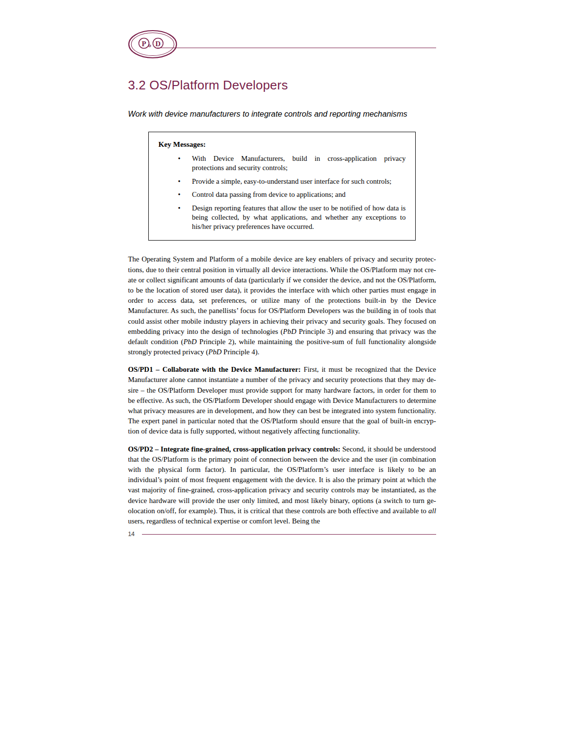P b D
3.2 OS/Platform Developers
Work with device manufacturers to integrate controls and reporting mechanisms
Key Messages:
With Device Manufacturers, build in cross-application privacy protections and security controls;
Provide a simple, easy-to-understand user interface for such controls;
Control data passing from device to applications; and
Design reporting features that allow the user to be notified of how data is being collected, by what applications, and whether any exceptions to his/her privacy preferences have occurred.
The Operating System and Platform of a mobile device are key enablers of privacy and security protections, due to their central position in virtually all device interactions. While the OS/Platform may not create or collect significant amounts of data (particularly if we consider the device, and not the OS/Platform, to be the location of stored user data), it provides the interface with which other parties must engage in order to access data, set preferences, or utilize many of the protections built-in by the Device Manufacturer. As such, the panellists’ focus for OS/Platform Developers was the building in of tools that could assist other mobile industry players in achieving their privacy and security goals. They focused on embedding privacy into the design of technologies (PbD Principle 3) and ensuring that privacy was the default condition (PbD Principle 2), while maintaining the positive-sum of full functionality alongside strongly protected privacy (PbD Principle 4).
OS/PD1 – Collaborate with the Device Manufacturer: First, it must be recognized that the Device Manufacturer alone cannot instantiate a number of the privacy and security protections that they may desire – the OS/Platform Developer must provide support for many hardware factors, in order for them to be effective. As such, the OS/Platform Developer should engage with Device Manufacturers to determine what privacy measures are in development, and how they can best be integrated into system functionality. The expert panel in particular noted that the OS/Platform should ensure that the goal of built-in encryption of device data is fully supported, without negatively affecting functionality.
OS/PD2 – Integrate fine-grained, cross-application privacy controls: Second, it should be understood that the OS/Platform is the primary point of connection between the device and the user (in combination with the physical form factor). In particular, the OS/Platform’s user interface is likely to be an individual’s point of most frequent engagement with the device. It is also the primary point at which the vast majority of fine-grained, cross-application privacy and security controls may be instantiated, as the device hardware will provide the user only limited, and most likely binary, options (a switch to turn geolocation on/off, for example). Thus, it is critical that these controls are both effective and available to all users, regardless of technical expertise or comfort level. Being the
14